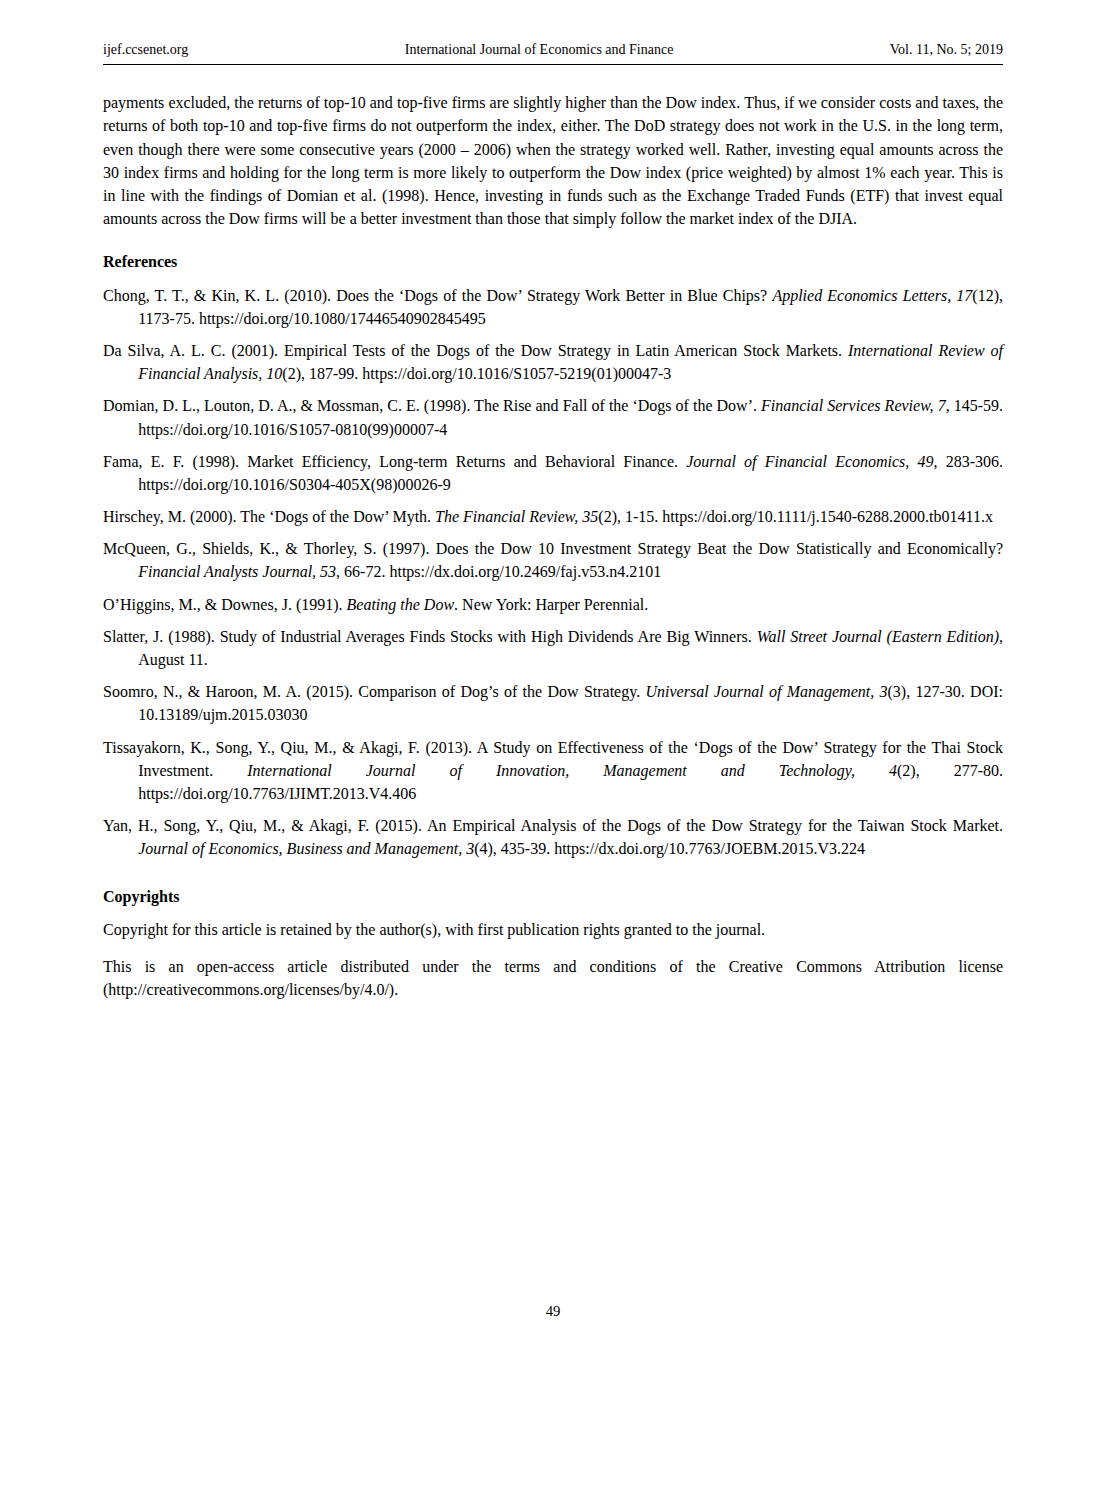ijef.ccsenet.org International Journal of Economics and Finance Vol. 11, No. 5; 2019
payments excluded, the returns of top-10 and top-five firms are slightly higher than the Dow index. Thus, if we consider costs and taxes, the returns of both top-10 and top-five firms do not outperform the index, either. The DoD strategy does not work in the U.S. in the long term, even though there were some consecutive years (2000 – 2006) when the strategy worked well. Rather, investing equal amounts across the 30 index firms and holding for the long term is more likely to outperform the Dow index (price weighted) by almost 1% each year. This is in line with the findings of Domian et al. (1998). Hence, investing in funds such as the Exchange Traded Funds (ETF) that invest equal amounts across the Dow firms will be a better investment than those that simply follow the market index of the DJIA.
References
Chong, T. T., & Kin, K. L. (2010). Does the ‘Dogs of the Dow’ Strategy Work Better in Blue Chips? Applied Economics Letters, 17(12), 1173-75. https://doi.org/10.1080/17446540902845495
Da Silva, A. L. C. (2001). Empirical Tests of the Dogs of the Dow Strategy in Latin American Stock Markets. International Review of Financial Analysis, 10(2), 187-99. https://doi.org/10.1016/S1057-5219(01)00047-3
Domian, D. L., Louton, D. A., & Mossman, C. E. (1998). The Rise and Fall of the ‘Dogs of the Dow’. Financial Services Review, 7, 145-59. https://doi.org/10.1016/S1057-0810(99)00007-4
Fama, E. F. (1998). Market Efficiency, Long-term Returns and Behavioral Finance. Journal of Financial Economics, 49, 283-306. https://doi.org/10.1016/S0304-405X(98)00026-9
Hirschey, M. (2000). The ‘Dogs of the Dow’ Myth. The Financial Review, 35(2), 1-15. https://doi.org/10.1111/j.1540-6288.2000.tb01411.x
McQueen, G., Shields, K., & Thorley, S. (1997). Does the Dow 10 Investment Strategy Beat the Dow Statistically and Economically? Financial Analysts Journal, 53, 66-72. https://dx.doi.org/10.2469/faj.v53.n4.2101
O’Higgins, M., & Downes, J. (1991). Beating the Dow. New York: Harper Perennial.
Slatter, J. (1988). Study of Industrial Averages Finds Stocks with High Dividends Are Big Winners. Wall Street Journal (Eastern Edition), August 11.
Soomro, N., & Haroon, M. A. (2015). Comparison of Dog’s of the Dow Strategy. Universal Journal of Management, 3(3), 127-30. DOI: 10.13189/ujm.2015.03030
Tissayakorn, K., Song, Y., Qiu, M., & Akagi, F. (2013). A Study on Effectiveness of the ‘Dogs of the Dow’ Strategy for the Thai Stock Investment. International Journal of Innovation, Management and Technology, 4(2), 277-80. https://doi.org/10.7763/IJIMT.2013.V4.406
Yan, H., Song, Y., Qiu, M., & Akagi, F. (2015). An Empirical Analysis of the Dogs of the Dow Strategy for the Taiwan Stock Market. Journal of Economics, Business and Management, 3(4), 435-39. https://dx.doi.org/10.7763/JOEBM.2015.V3.224
Copyrights
Copyright for this article is retained by the author(s), with first publication rights granted to the journal.
This is an open-access article distributed under the terms and conditions of the Creative Commons Attribution license (http://creativecommons.org/licenses/by/4.0/).
49